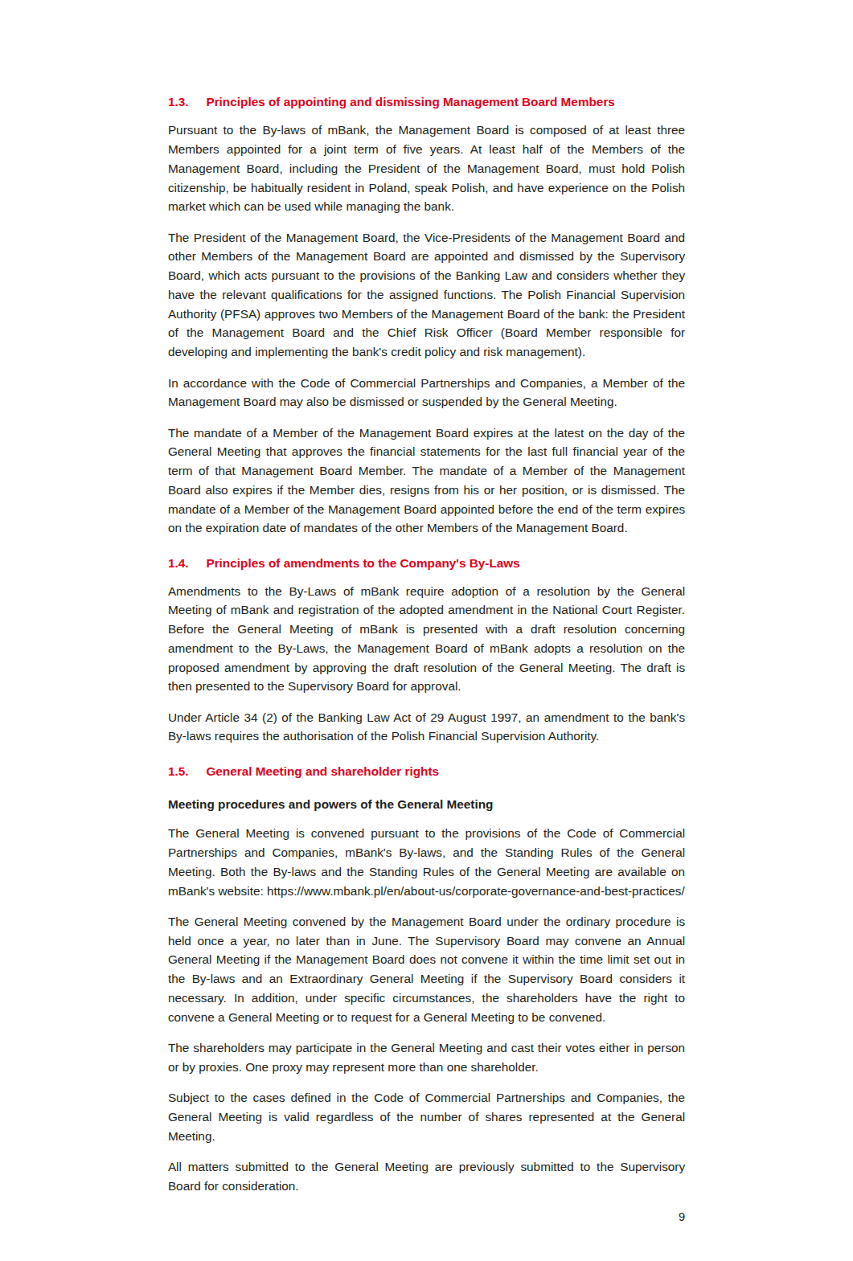1.3. Principles of appointing and dismissing Management Board Members
Pursuant to the By-laws of mBank, the Management Board is composed of at least three Members appointed for a joint term of five years. At least half of the Members of the Management Board, including the President of the Management Board, must hold Polish citizenship, be habitually resident in Poland, speak Polish, and have experience on the Polish market which can be used while managing the bank.
The President of the Management Board, the Vice-Presidents of the Management Board and other Members of the Management Board are appointed and dismissed by the Supervisory Board, which acts pursuant to the provisions of the Banking Law and considers whether they have the relevant qualifications for the assigned functions. The Polish Financial Supervision Authority (PFSA) approves two Members of the Management Board of the bank: the President of the Management Board and the Chief Risk Officer (Board Member responsible for developing and implementing the bank's credit policy and risk management).
In accordance with the Code of Commercial Partnerships and Companies, a Member of the Management Board may also be dismissed or suspended by the General Meeting.
The mandate of a Member of the Management Board expires at the latest on the day of the General Meeting that approves the financial statements for the last full financial year of the term of that Management Board Member. The mandate of a Member of the Management Board also expires if the Member dies, resigns from his or her position, or is dismissed. The mandate of a Member of the Management Board appointed before the end of the term expires on the expiration date of mandates of the other Members of the Management Board.
1.4. Principles of amendments to the Company's By-Laws
Amendments to the By-Laws of mBank require adoption of a resolution by the General Meeting of mBank and registration of the adopted amendment in the National Court Register. Before the General Meeting of mBank is presented with a draft resolution concerning amendment to the By-Laws, the Management Board of mBank adopts a resolution on the proposed amendment by approving the draft resolution of the General Meeting. The draft is then presented to the Supervisory Board for approval.
Under Article 34 (2) of the Banking Law Act of 29 August 1997, an amendment to the bank's By-laws requires the authorisation of the Polish Financial Supervision Authority.
1.5. General Meeting and shareholder rights
Meeting procedures and powers of the General Meeting
The General Meeting is convened pursuant to the provisions of the Code of Commercial Partnerships and Companies, mBank's By-laws, and the Standing Rules of the General Meeting. Both the By-laws and the Standing Rules of the General Meeting are available on mBank's website: https://www.mbank.pl/en/about-us/corporate-governance-and-best-practices/
The General Meeting convened by the Management Board under the ordinary procedure is held once a year, no later than in June. The Supervisory Board may convene an Annual General Meeting if the Management Board does not convene it within the time limit set out in the By-laws and an Extraordinary General Meeting if the Supervisory Board considers it necessary. In addition, under specific circumstances, the shareholders have the right to convene a General Meeting or to request for a General Meeting to be convened.
The shareholders may participate in the General Meeting and cast their votes either in person or by proxies. One proxy may represent more than one shareholder.
Subject to the cases defined in the Code of Commercial Partnerships and Companies, the General Meeting is valid regardless of the number of shares represented at the General Meeting.
All matters submitted to the General Meeting are previously submitted to the Supervisory Board for consideration.
9